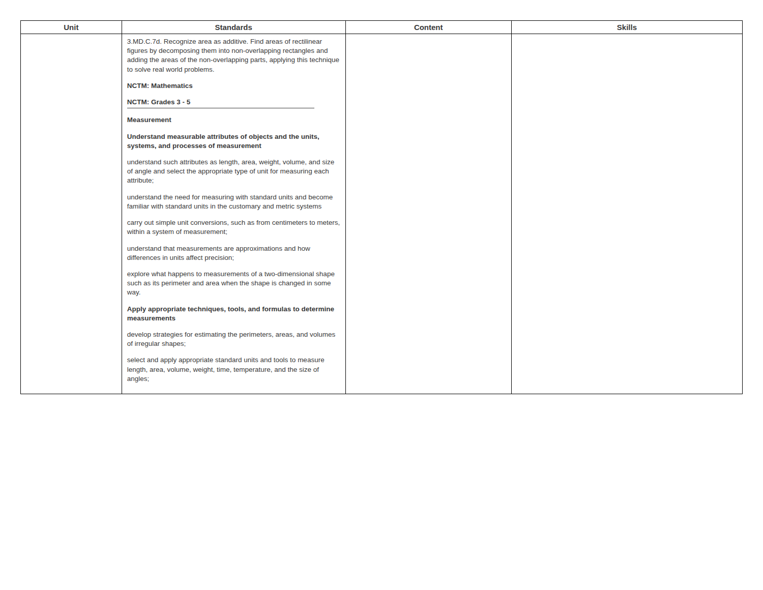| Unit | Standards | Content | Skills |
| --- | --- | --- | --- |
| | 3.MD.C.7d. Recognize area as additive. Find areas of rectilinear figures by decomposing them into non-overlapping rectangles and adding the areas of the non-overlapping parts, applying this technique to solve real world problems. NCTM: Mathematics NCTM: Grades 3 - 5 Measurement Understand measurable attributes of objects and the units, systems, and processes of measurement understand such attributes as length, area, weight, volume, and size of angle and select the appropriate type of unit for measuring each attribute; understand the need for measuring with standard units and become familiar with standard units in the customary and metric systems carry out simple unit conversions, such as from centimeters to meters, within a system of measurement; understand that measurements are approximations and how differences in units affect precision; explore what happens to measurements of a two-dimensional shape such as its perimeter and area when the shape is changed in some way. Apply appropriate techniques, tools, and formulas to determine measurements develop strategies for estimating the perimeters, areas, and volumes of irregular shapes; select and apply appropriate standard units and tools to measure length, area, volume, weight, time, temperature, and the size of angles; | | |